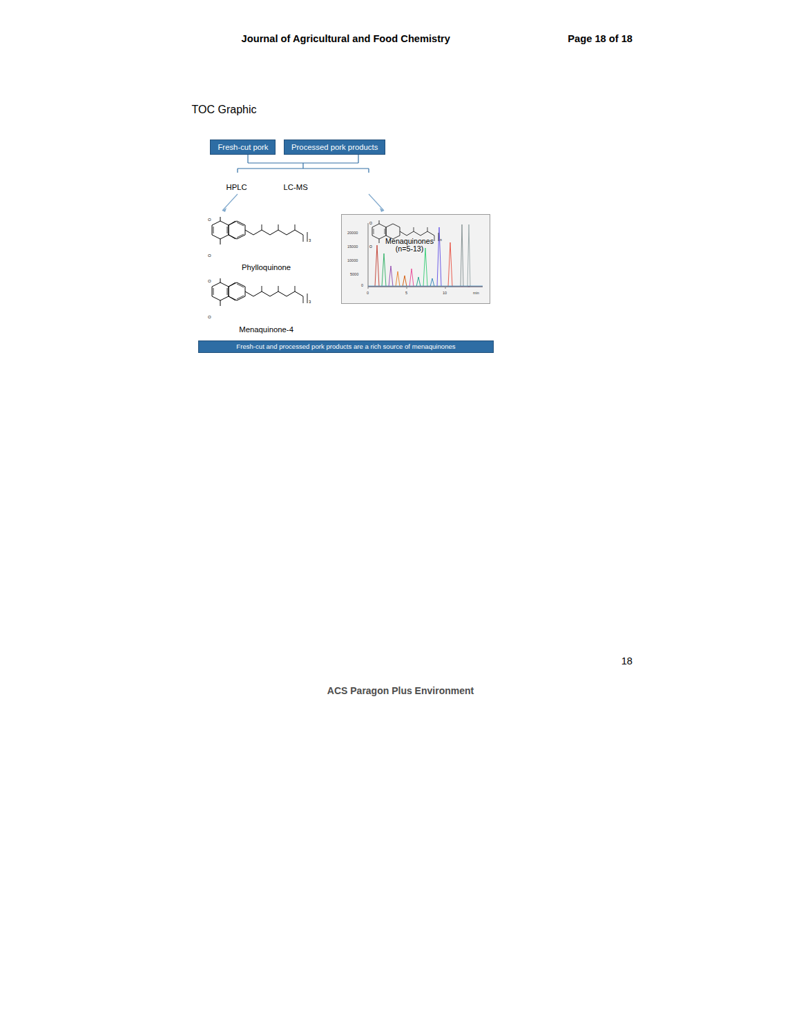Journal of Agricultural and Food Chemistry Page 18 of 18
TOC Graphic
Fresh-cut pork
Processed pork products
HPLC LC-MS
O O 3
Phylloquinone
O O 3
Menaquinone-4
O O n
Menaquinones
(n=5-13)
20000 15000 10000 5000 0 0 5 10 min
Fresh-cut and processed pork products are a rich source of menaquinones
18
ACS Paragon Plus Environment